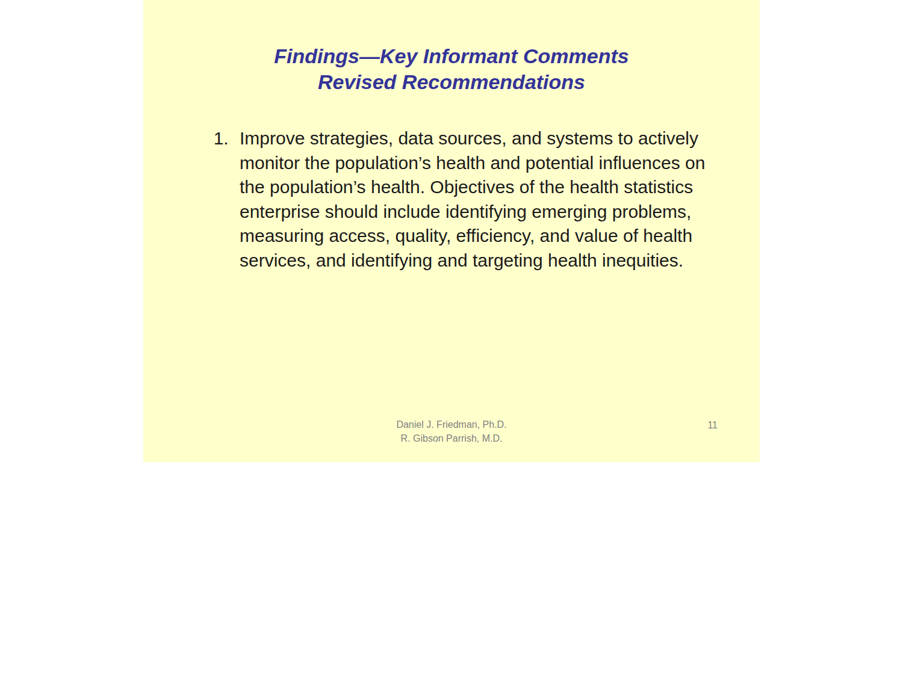Findings—Key Informant Comments
Revised Recommendations
Improve strategies, data sources, and systems to actively monitor the population’s health and potential influences on the population’s health. Objectives of the health statistics enterprise should include identifying emerging problems, measuring access, quality, efficiency, and value of health services, and identifying and targeting health inequities.
Daniel J. Friedman, Ph.D.
R. Gibson Parrish, M.D.
11